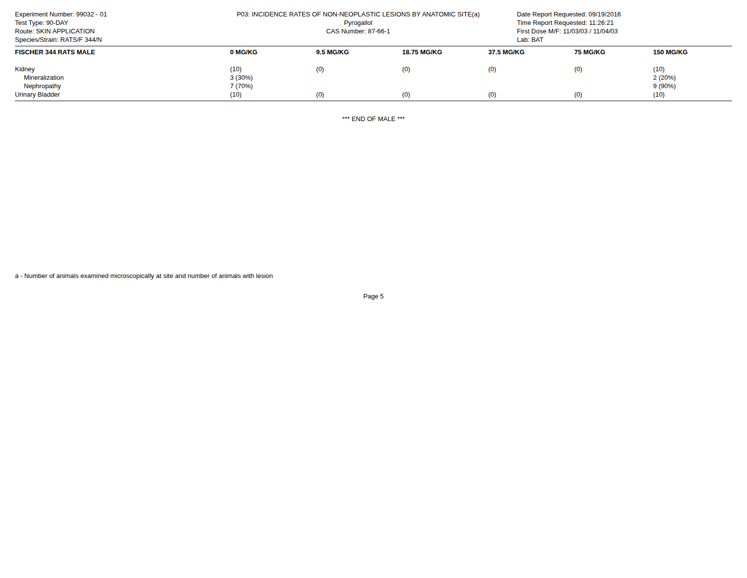| Experiment Number: 99032 - 01 | P03: INCIDENCE RATES OF NON-NEOPLASTIC LESIONS BY ANATOMIC SITE(a) | Date Report Requested: 09/19/2016 |
| Test Type: 90-DAY | Pyrogallol | Time Report Requested: 11:26:21 |
| Route: SKIN APPLICATION | CAS Number: 87-66-1 | First Dose M/F: 11/03/03 / 11/04/03 |
| Species/Strain: RATS/F 344/N | | Lab: BAT |
| FISCHER 344 RATS MALE | 0 MG/KG | 9.5 MG/KG | 18.75 MG/KG | 37.5 MG/KG | 75 MG/KG | 150 MG/KG |
| --- | --- | --- | --- | --- | --- | --- |
| Kidney | (10) | (0) | (0) | (0) | (0) | (10) |
| Mineralization | 3 (30%) | | | | | 2 (20%) |
| Nephropathy | 7 (70%) | | | | | 9 (90%) |
| Urinary Bladder | (10) | (0) | (0) | (0) | (0) | (10) |
*** END OF MALE ***
a - Number of animals examined microscopically at site and number of animals with lesion
Page 5